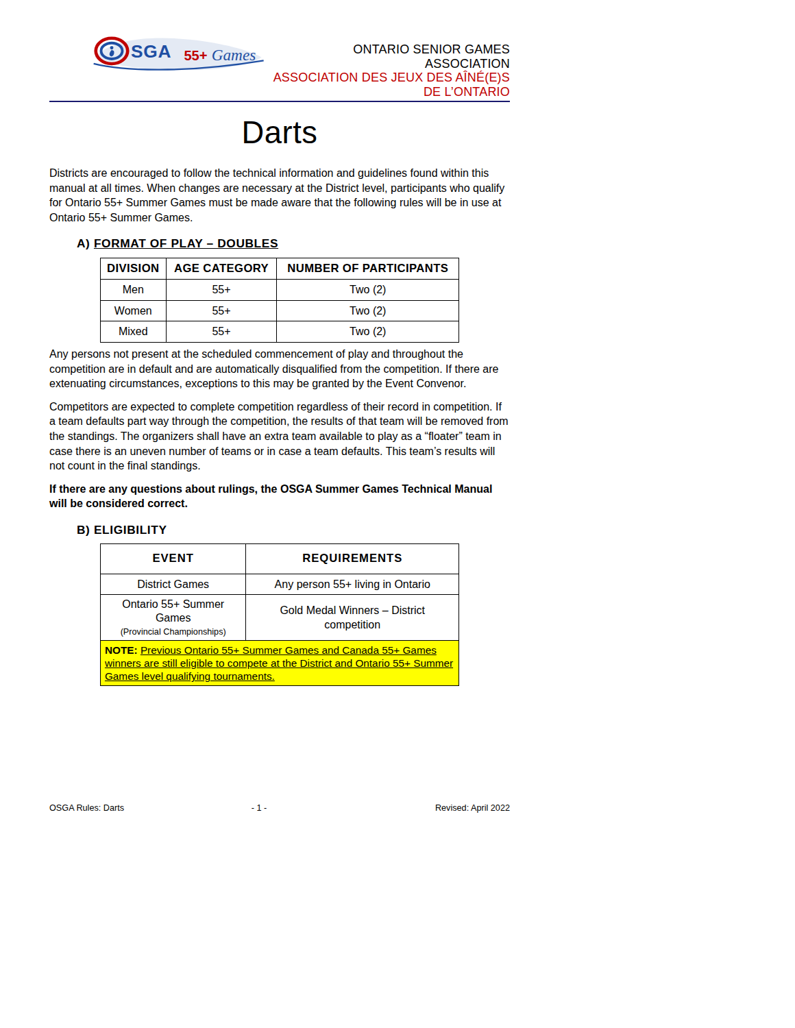SGA 55+ Games
ONTARIO SENIOR GAMES ASSOCIATION
ASSOCIATION DES JEUX DES AÎNÉ(E)S DE L’ONTARIO
Darts
Districts are encouraged to follow the technical information and guidelines found within this manual at all times. When changes are necessary at the District level, participants who qualify for Ontario 55+ Summer Games must be made aware that the following rules will be in use at Ontario 55+ Summer Games.
A) FORMAT OF PLAY – DOUBLES
| DIVISION | AGE CATEGORY | NUMBER OF PARTICIPANTS |
| --- | --- | --- |
| Men | 55+ | Two (2) |
| Women | 55+ | Two (2) |
| Mixed | 55+ | Two (2) |
Any persons not present at the scheduled commencement of play and throughout the competition are in default and are automatically disqualified from the competition. If there are extenuating circumstances, exceptions to this may be granted by the Event Convenor.
Competitors are expected to complete competition regardless of their record in competition. If a team defaults part way through the competition, the results of that team will be removed from the standings. The organizers shall have an extra team available to play as a “floater” team in case there is an uneven number of teams or in case a team defaults. This team’s results will not count in the final standings.
If there are any questions about rulings, the OSGA Summer Games Technical Manual will be considered correct.
B) ELIGIBILITY
| EVENT | REQUIREMENTS |
| --- | --- |
| District Games | Any person 55+ living in Ontario |
| Ontario 55+ Summer Games (Provincial Championships) | Gold Medal Winners – District competition |
| NOTE: Previous Ontario 55+ Summer Games and Canada 55+ Games winners are still eligible to compete at the District and Ontario 55+ Summer Games level qualifying tournaments. |
OSGA Rules: Darts
- 1 -
Revised: April 2022